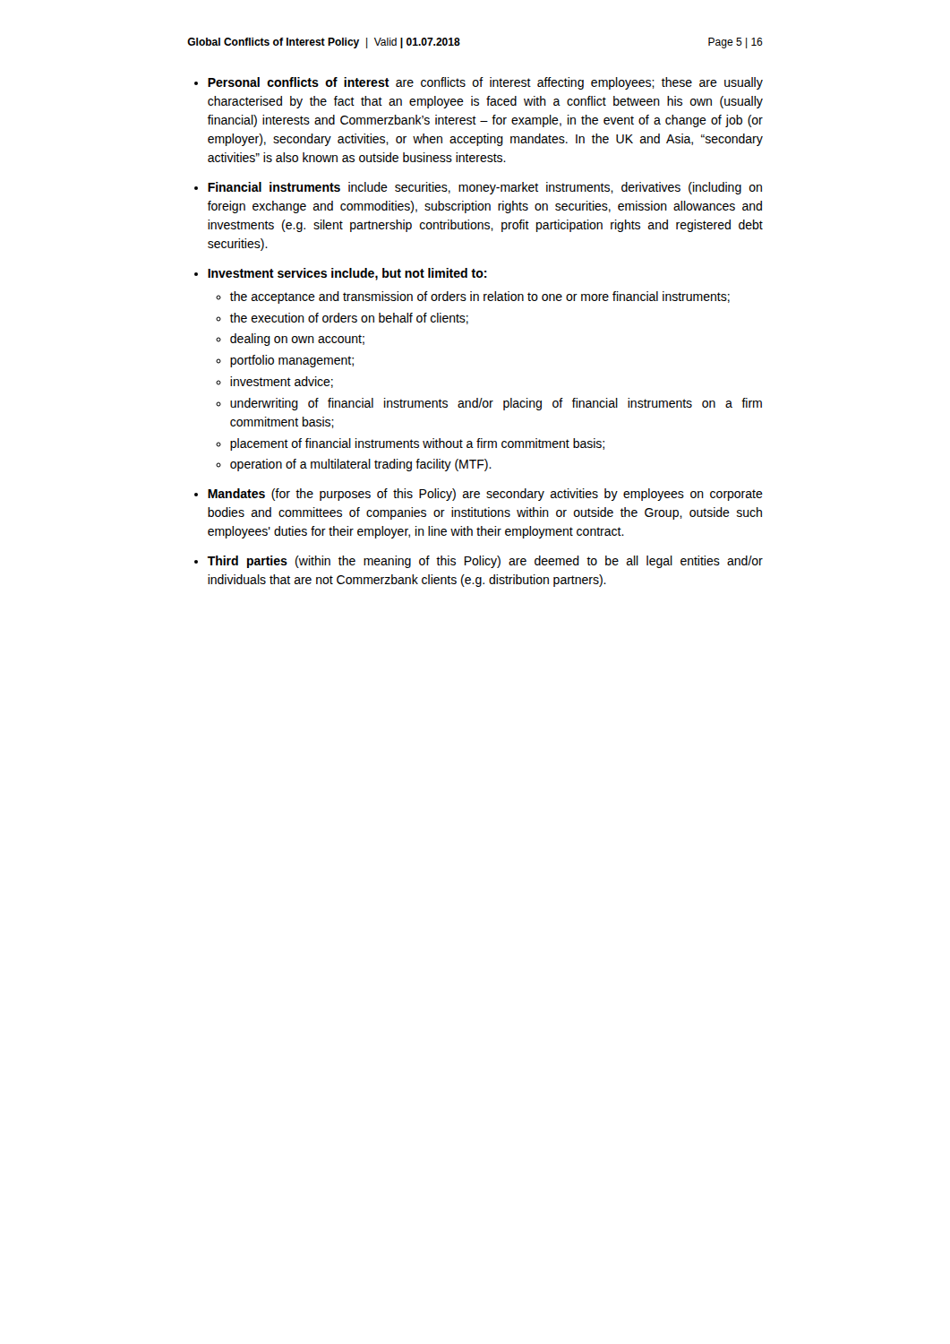Global Conflicts of Interest Policy | Valid | 01.07.2018
Page 5 | 16
Personal conflicts of interest are conflicts of interest affecting employees; these are usually characterised by the fact that an employee is faced with a conflict between his own (usually financial) interests and Commerzbank’s interest – for example, in the event of a change of job (or employer), secondary activities, or when accepting mandates. In the UK and Asia, “secondary activities” is also known as outside business interests.
Financial instruments include securities, money-market instruments, derivatives (including on foreign exchange and commodities), subscription rights on securities, emission allowances and investments (e.g. silent partnership contributions, profit participation rights and registered debt securities).
Investment services include, but not limited to:
the acceptance and transmission of orders in relation to one or more financial instruments;
the execution of orders on behalf of clients;
dealing on own account;
portfolio management;
investment advice;
underwriting of financial instruments and/or placing of financial instruments on a firm commitment basis;
placement of financial instruments without a firm commitment basis;
operation of a multilateral trading facility (MTF).
Mandates (for the purposes of this Policy) are secondary activities by employees on corporate bodies and committees of companies or institutions within or outside the Group, outside such employees' duties for their employer, in line with their employment contract.
Third parties (within the meaning of this Policy) are deemed to be all legal entities and/or individuals that are not Commerzbank clients (e.g. distribution partners).